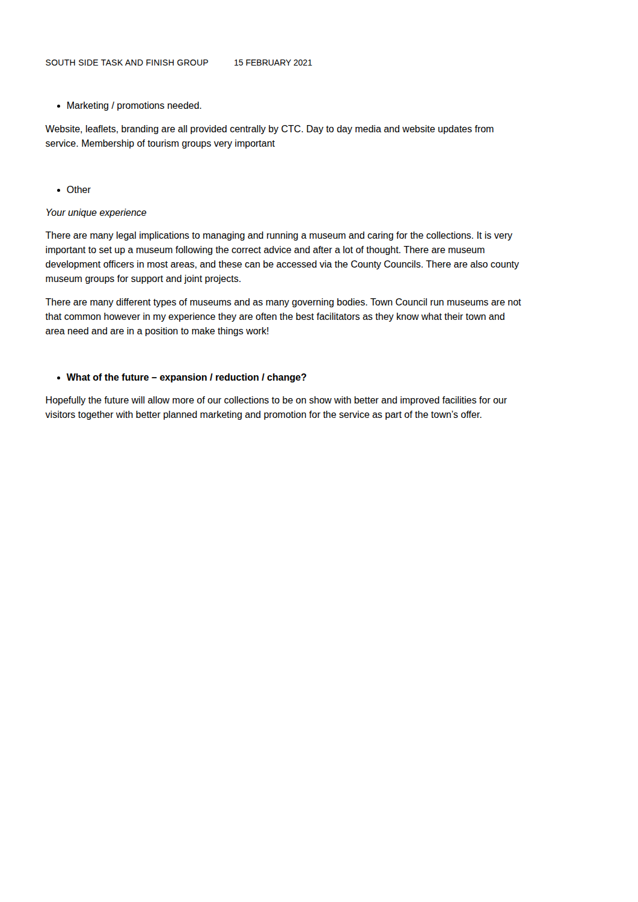SOUTH SIDE TASK AND FINISH GROUP 15 FEBRUARY 2021
Marketing / promotions needed.
Website, leaflets, branding are all provided centrally by CTC. Day to day media and website updates from service. Membership of tourism groups very important
Other
Your unique experience
There are many legal implications to managing and running a museum and caring for the collections. It is very important to set up a museum following the correct advice and after a lot of thought. There are museum development officers in most areas, and these can be accessed via the County Councils. There are also county museum groups for support and joint projects.
There are many different types of museums and as many governing bodies. Town Council run museums are not that common however in my experience they are often the best facilitators as they know what their town and area need and are in a position to make things work!
What of the future – expansion / reduction / change?
Hopefully the future will allow more of our collections to be on show with better and improved facilities for our visitors together with better planned marketing and promotion for the service as part of the town’s offer.